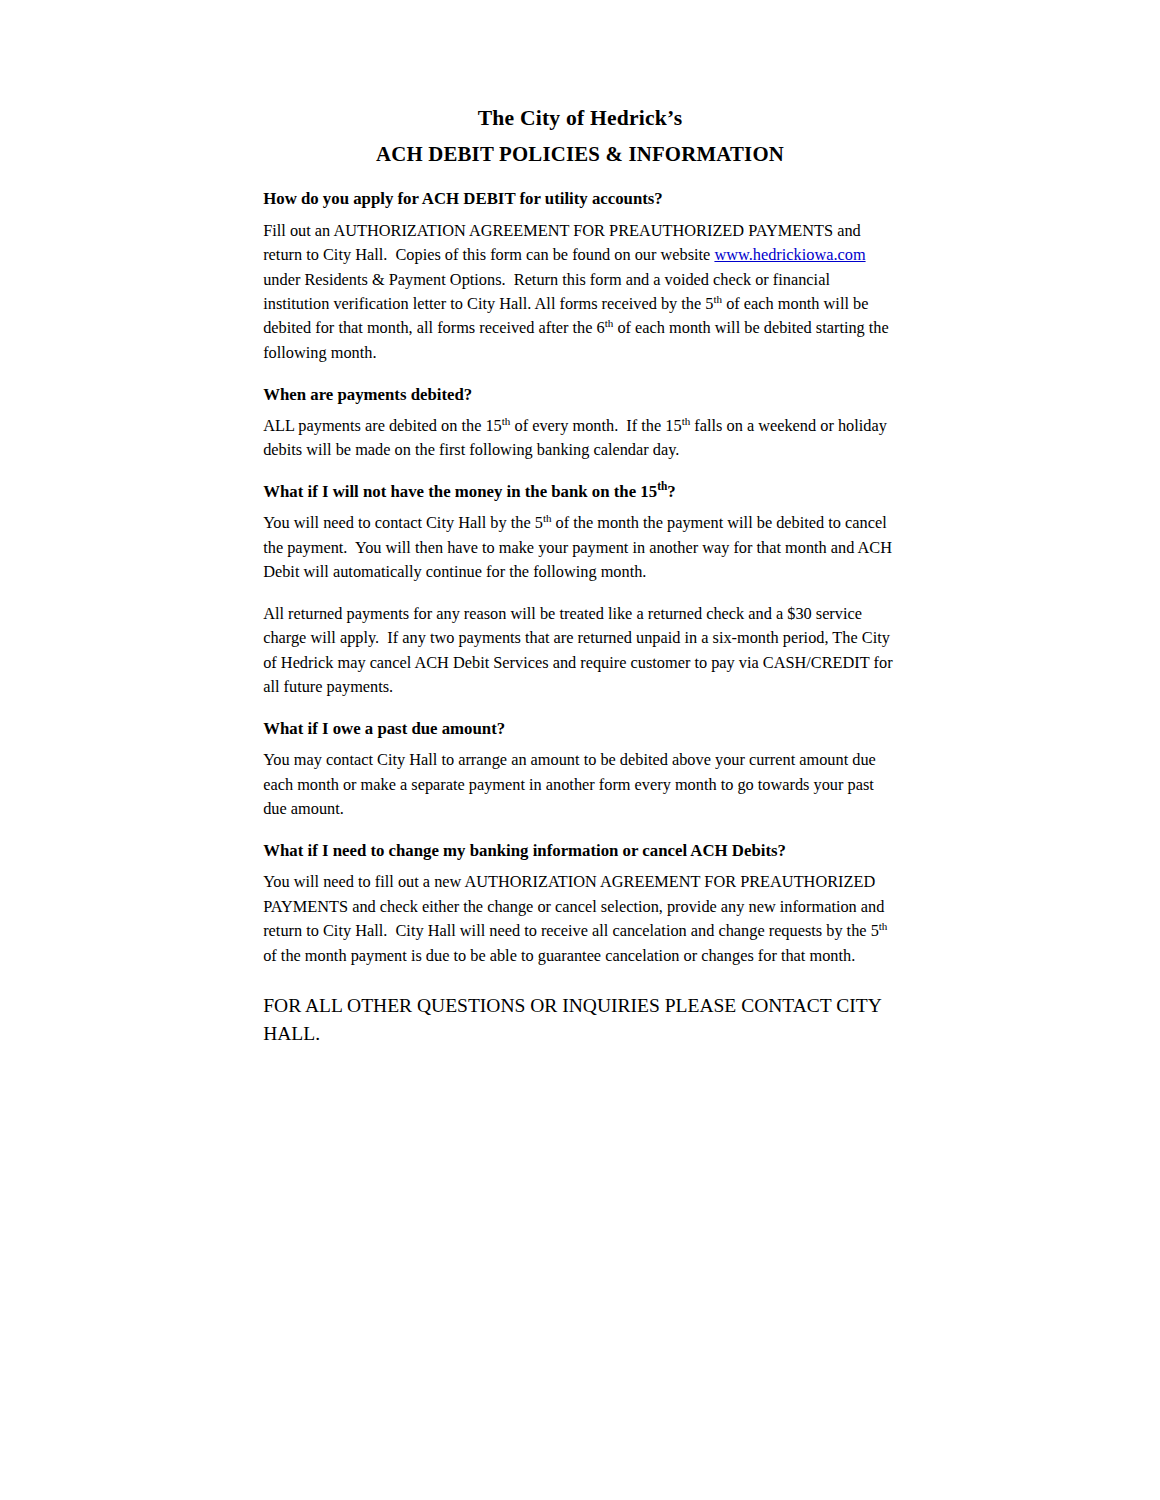The City of Hedrick’s
ACH DEBIT POLICIES & INFORMATION
How do you apply for ACH DEBIT for utility accounts?
Fill out an AUTHORIZATION AGREEMENT FOR PREAUTHORIZED PAYMENTS and return to City Hall. Copies of this form can be found on our website www.hedrickiowa.com under Residents & Payment Options. Return this form and a voided check or financial institution verification letter to City Hall. All forms received by the 5th of each month will be debited for that month, all forms received after the 6th of each month will be debited starting the following month.
When are payments debited?
ALL payments are debited on the 15th of every month. If the 15th falls on a weekend or holiday debits will be made on the first following banking calendar day.
What if I will not have the money in the bank on the 15th?
You will need to contact City Hall by the 5th of the month the payment will be debited to cancel the payment. You will then have to make your payment in another way for that month and ACH Debit will automatically continue for the following month.
All returned payments for any reason will be treated like a returned check and a $30 service charge will apply. If any two payments that are returned unpaid in a six-month period, The City of Hedrick may cancel ACH Debit Services and require customer to pay via CASH/CREDIT for all future payments.
What if I owe a past due amount?
You may contact City Hall to arrange an amount to be debited above your current amount due each month or make a separate payment in another form every month to go towards your past due amount.
What if I need to change my banking information or cancel ACH Debits?
You will need to fill out a new AUTHORIZATION AGREEMENT FOR PREAUTHORIZED PAYMENTS and check either the change or cancel selection, provide any new information and return to City Hall. City Hall will need to receive all cancelation and change requests by the 5th of the month payment is due to be able to guarantee cancelation or changes for that month.
FOR ALL OTHER QUESTIONS OR INQUIRIES PLEASE CONTACT CITY HALL.